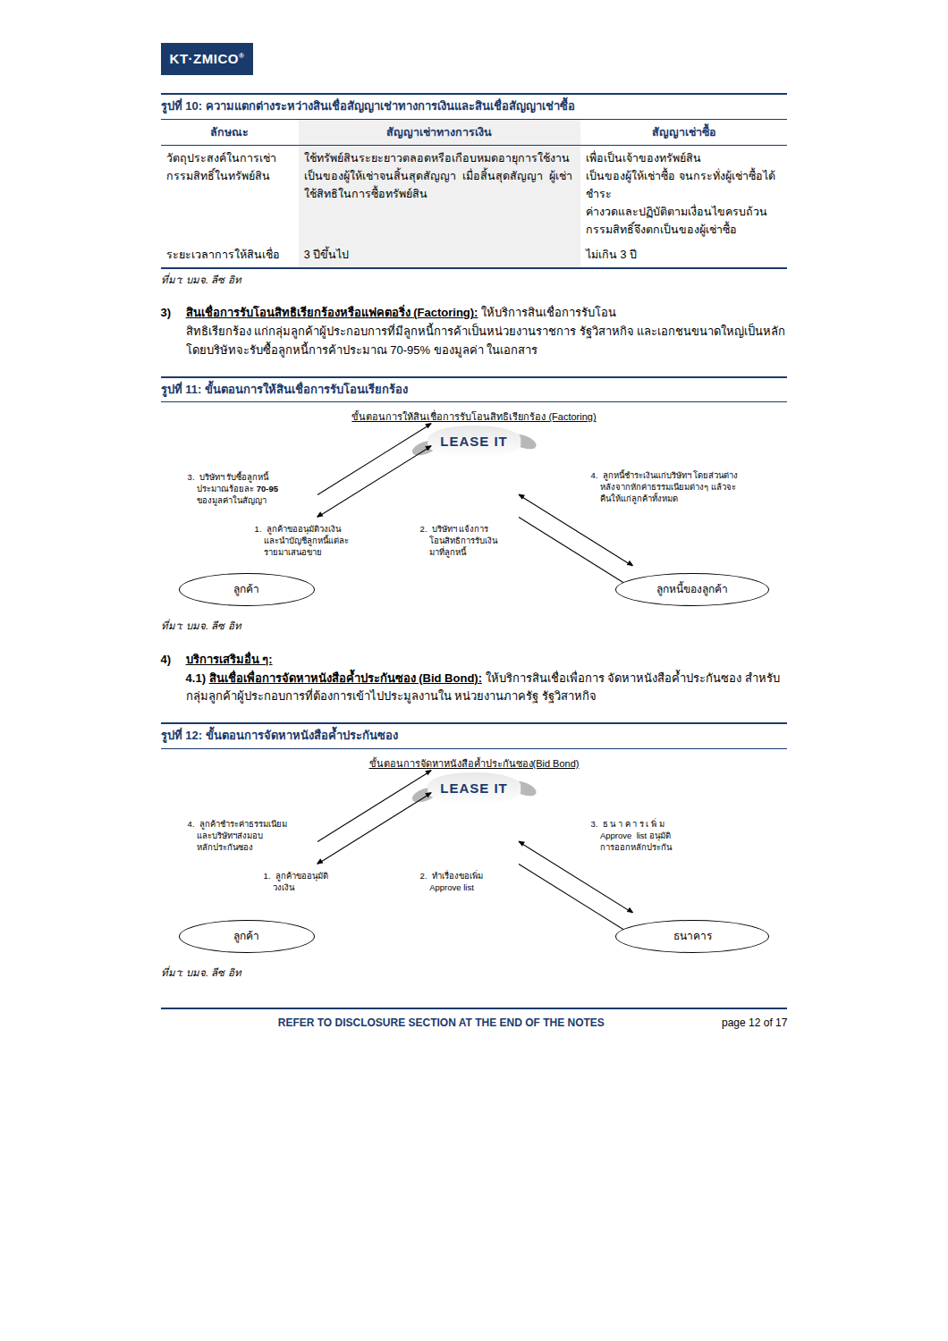KT·ZMICO®
รูปที่ 10: ความแตกต่างระหว่างสินเชื่อสัญญาเช่าทางการเงินและสินเชื่อสัญญาเช่าซื้อ
| ลักษณะ | สัญญาเช่าทางการเงิน | สัญญาเช่าซื้อ |
| --- | --- | --- |
| วัตถุประสงค์ในการเช่า กรรมสิทธิ์ในทรัพย์สิน | ใช้ทรัพย์สินระยะยาวตลอดหรือเกือบหมดอายุการใช้งาน เป็นของผู้ให้เช่าจนสิ้นสุดสัญญา เมื่อสิ้นสุดสัญญา ผู้เช่า ใช้สิทธิในการซื้อทรัพย์สิน | เพื่อเป็นเจ้าของทรัพย์สิน เป็นของผู้ให้เช่าซื้อ จนกระทั่งผู้เช่าซื้อได้ชำระ ค่างวดและปฏิบัติตามเงื่อนไขครบถ้วน กรรมสิทธิ์จึงตกเป็นของผู้เช่าซื้อ |
| ระยะเวลาการให้สินเชื่อ | 3 ปีขึ้นไป | ไม่เกิน 3 ปี |
ที่มา: บมจ. ลีซ อิท
3) สินเชื่อการรับโอนสิทธิเรียกร้องหรือแฟคตอริ่ง (Factoring): ให้บริการสินเชื่อการรับโอน
สิทธิเรียกร้อง แก่กลุ่มลูกค้าผู้ประกอบการที่มีลูกหนี้การค้าเป็นหน่วยงานราชการ รัฐวิสาหกิจ และเอกชนขนาดใหญ่เป็นหลัก โดยบริษัทจะรับซื้อลูกหนี้การค้าประมาณ 70-95% ของมูลค่า ในเอกสาร
รูปที่ 11: ขั้นตอนการให้สินเชื่อการรับโอนเรียกร้อง
ขั้นตอนการให้สินเชื่อการรับโอนสิทธิเรียกร้อง (Factoring)
LEASE IT
3. บริษัทฯ รับซื้อลูกหนี้
ประมาณร้อยละ 70-95
ของมูลค่าในสัญญา
4. ลูกหนี้ชำระเงินแก่บริษัทฯ โดยส่วนต่าง
หลังจากหักค่าธรรมเนียมต่างๆ แล้วจะ
คืนให้แก่ลูกค้าทั้งหมด
1. ลูกค้าขออนุมัติวงเงิน
และนำบัญชีลูกหนี้แต่ละ
รายมาเสนอขาย
2. บริษัทฯ แจ้งการ
โอนสิทธิการรับเงิน
มาที่ลูกหนี้
ลูกค้า
ลูกหนี้ของลูกค้า
ที่มา: บมจ. ลีซ อิท
4) บริการเสริมอื่น ๆ:
4.1) สินเชื่อเพื่อการจัดหาหนังสือค้ำประกันซอง (Bid Bond): ให้บริการสินเชื่อเพื่อการ จัดหาหนังสือค้ำประกันซอง สำหรับกลุ่มลูกค้าผู้ประกอบการที่ต้องการเข้าไปประมูลงานใน หน่วยงานภาครัฐ รัฐวิสาหกิจ
รูปที่ 12: ขั้นตอนการจัดหาหนังสือค้ำประกันซอง
ขั้นตอนการจัดหาหนังสือค้ำประกันซอง(Bid Bond)
LEASE IT
4. ลูกค้าชำระค่าธรรมเนียม
และบริษัทฯส่งมอบ
หลักประกันซอง
3. ธ น า ค า ร เ พิ่ ม
Approve list อนุมัติ
การออกหลักประกัน
1. ลูกค้าขออนุมัติ
วงเงิน
2. ทำเรื่องขอเพิ่ม
Approve list
ลูกค้า
ธนาคาร
ที่มา: บมจ. ลีซ อิท
REFER TO DISCLOSURE SECTION AT THE END OF THE NOTES
page 12 of 17